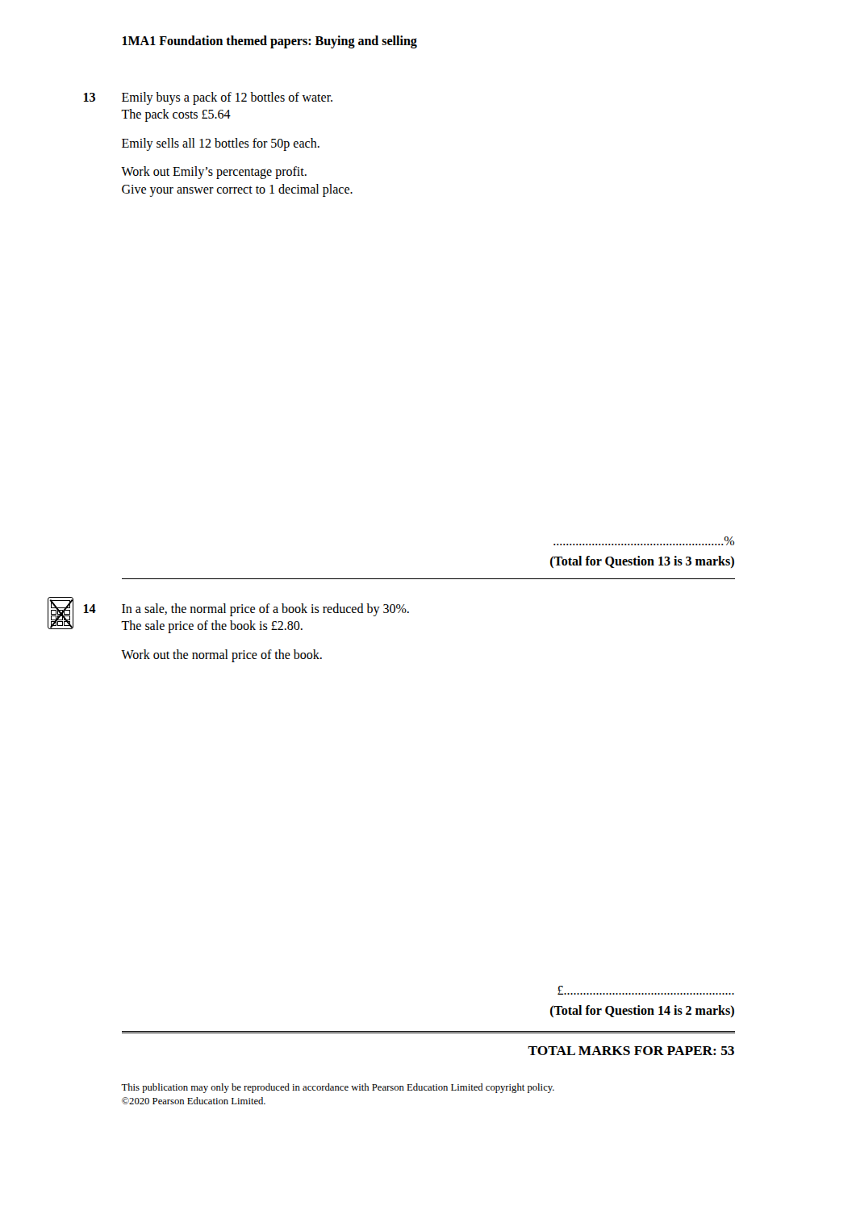1MA1 Foundation themed papers: Buying and selling
13
Emily buys a pack of 12 bottles of water.
The pack costs £5.64
Emily sells all 12 bottles for 50p each.
Work out Emily’s percentage profit.
Give your answer correct to 1 decimal place.
.....................................................%
(Total for Question 13 is 3 marks)
14
In a sale, the normal price of a book is reduced by 30%.
The sale price of the book is £2.80.
Work out the normal price of the book.
£.....................................................
(Total for Question 14 is 2 marks)
TOTAL MARKS FOR PAPER: 53
This publication may only be reproduced in accordance with Pearson Education Limited copyright policy.
©2020 Pearson Education Limited.